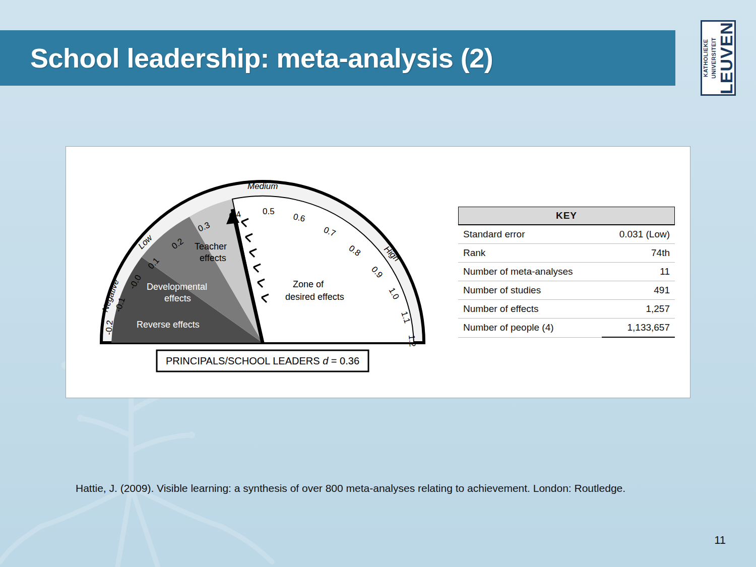School leadership: meta-analysis (2)
KATHOLIEKE UNIVERSITEIT
LEUVEN
Negative Low Medium High -0.2 -0.1 -0.0 0.1 0.2 0.3 0.4 0.5 0.6 0.7 0.8 0.9 1.0 1.1 1.2 Reverse effects Developmental effects Teacher effects Zone of desired effects PRINCIPALS/SCHOOL LEADERS d = 0.36
KEY
| Standard error | 0.031 (Low) |
| Rank | 74th |
| Number of meta-analyses | 11 |
| Number of studies | 491 |
| Number of effects | 1,257 |
| Number of people (4) | 1,133,657 |
Hattie, J. (2009). Visible learning: a synthesis of over 800 meta-analyses relating to achievement. London: Routledge.
11